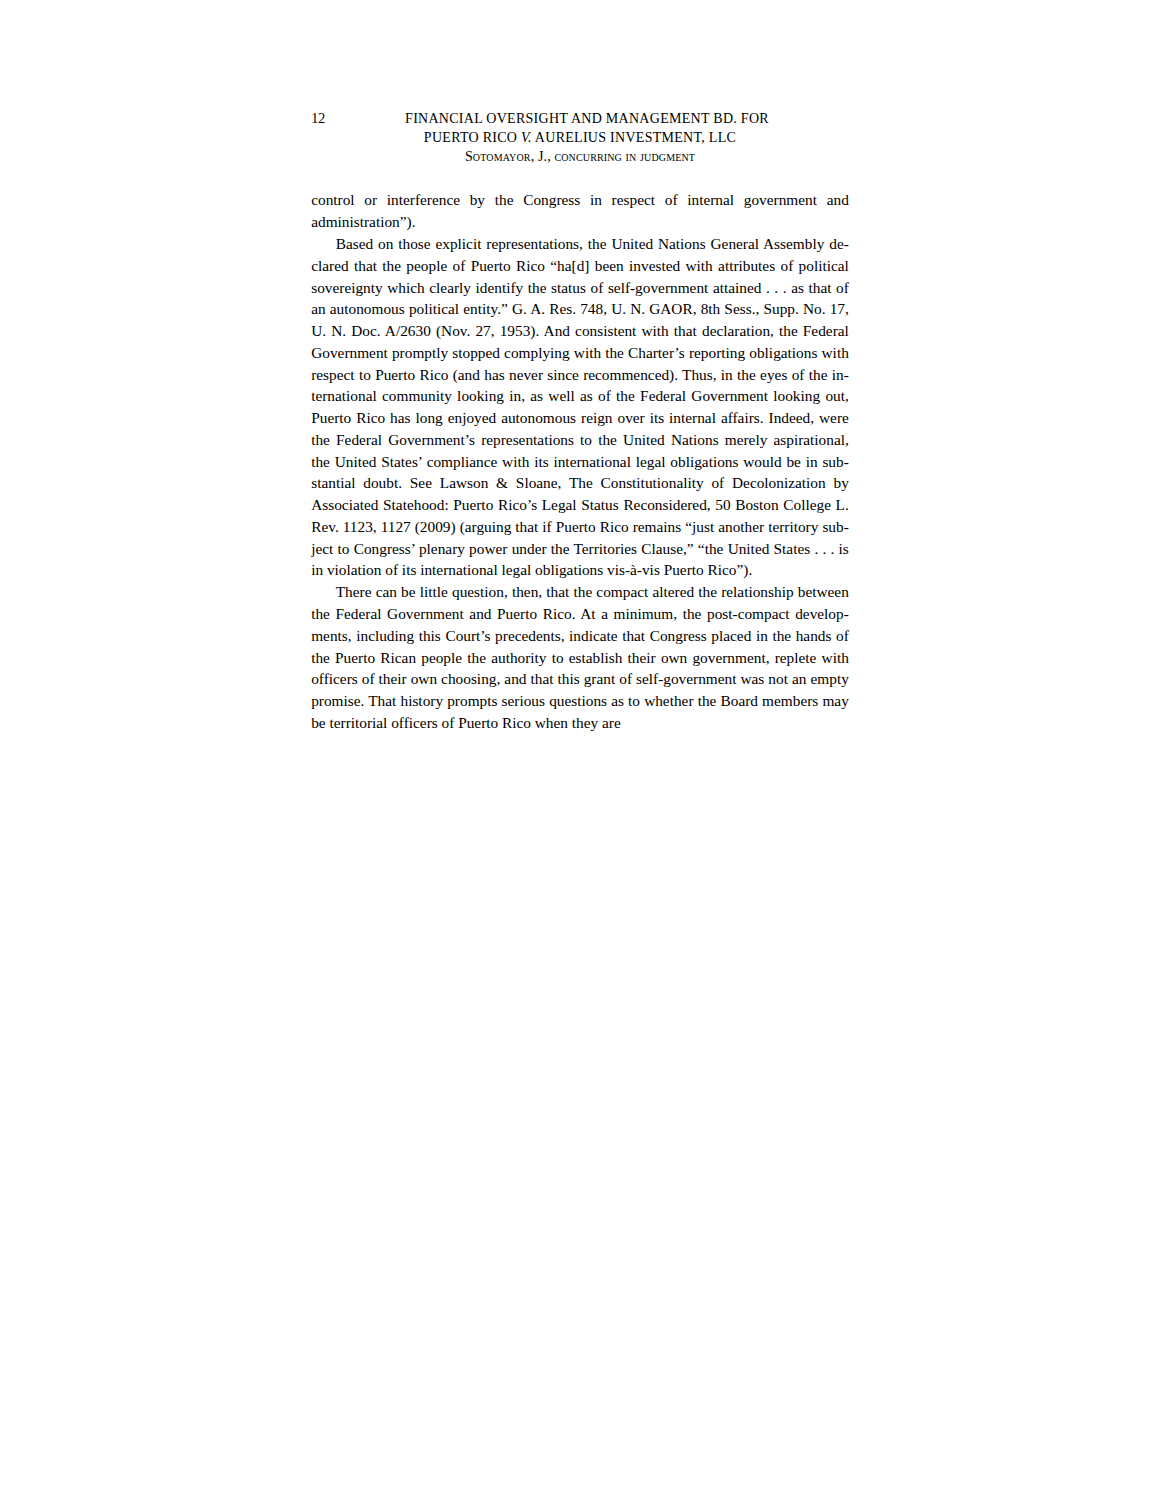12 Financial Oversight and Management Bd. for
Puerto Rico v. Aurelius Investment, LLC
Sotomayor, J., concurring in judgment
control or interference by the Congress in respect of internal government and administration”).
Based on those explicit representations, the United Nations General Assembly declared that the people of Puerto Rico “ha[d] been invested with attributes of political sovereignty which clearly identify the status of self-government attained . . . as that of an autonomous political entity.” G. A. Res. 748, U. N. GAOR, 8th Sess., Supp. No. 17, U. N. Doc. A/2630 (Nov. 27, 1953). And consistent with that declaration, the Federal Government promptly stopped complying with the Charter’s reporting obligations with respect to Puerto Rico (and has never since recommenced). Thus, in the eyes of the international community looking in, as well as of the Federal Government looking out, Puerto Rico has long enjoyed autonomous reign over its internal affairs. Indeed, were the Federal Government’s representations to the United Nations merely aspirational, the United States’ compliance with its international legal obligations would be in substantial doubt. See Lawson & Sloane, The Constitutionality of Decolonization by Associated Statehood: Puerto Rico’s Legal Status Reconsidered, 50 Boston College L. Rev. 1123, 1127 (2009) (arguing that if Puerto Rico remains “just another territory subject to Congress’ plenary power under the Territories Clause,” “the United States . . . is in violation of its international legal obligations vis-à-vis Puerto Rico”).
There can be little question, then, that the compact altered the relationship between the Federal Government and Puerto Rico. At a minimum, the post-compact developments, including this Court’s precedents, indicate that Congress placed in the hands of the Puerto Rican people the authority to establish their own government, replete with officers of their own choosing, and that this grant of self-government was not an empty promise. That history prompts serious questions as to whether the Board members may be territorial officers of Puerto Rico when they are